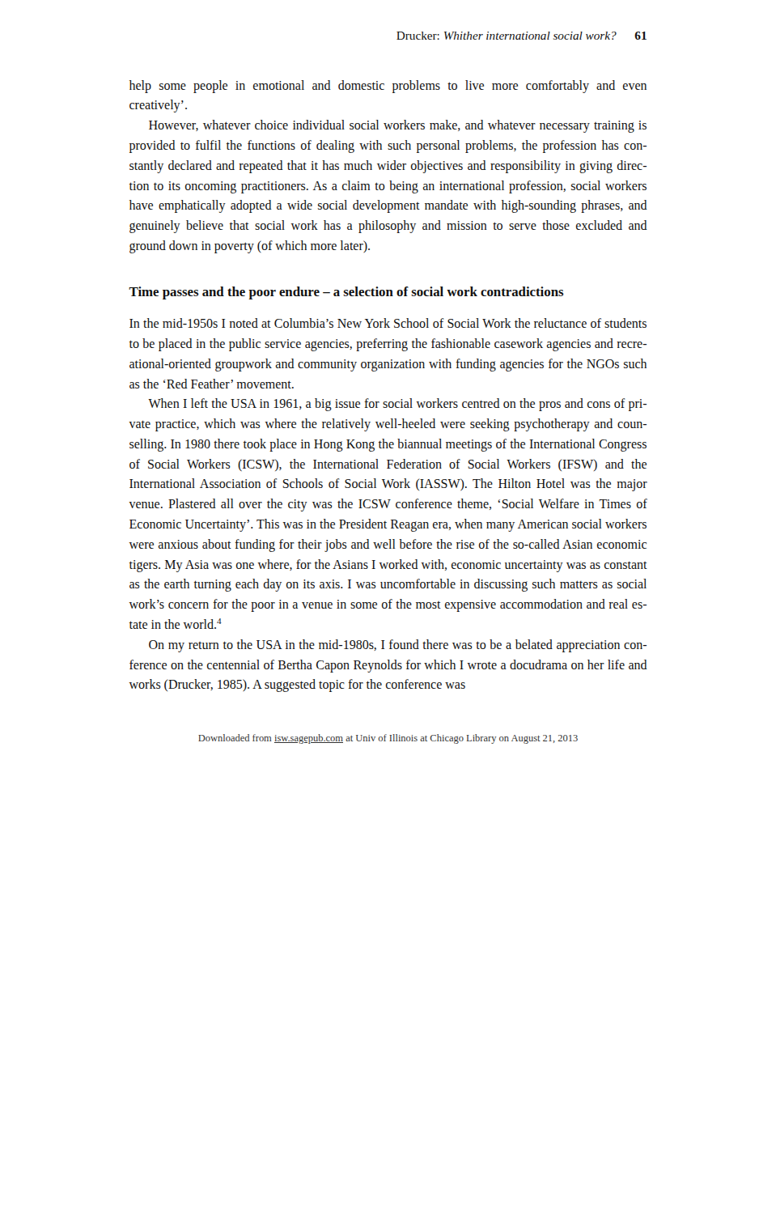Drucker: Whither international social work? 61
help some people in emotional and domestic problems to live more comfortably and even creatively’.
However, whatever choice individual social workers make, and whatever necessary training is provided to fulfil the functions of dealing with such personal problems, the profession has constantly declared and repeated that it has much wider objectives and responsibility in giving direction to its oncoming practitioners. As a claim to being an international profession, social workers have emphatically adopted a wide social development mandate with high-sounding phrases, and genuinely believe that social work has a philosophy and mission to serve those excluded and ground down in poverty (of which more later).
Time passes and the poor endure – a selection of social work contradictions
In the mid-1950s I noted at Columbia’s New York School of Social Work the reluctance of students to be placed in the public service agencies, preferring the fashionable casework agencies and recreational-oriented groupwork and community organization with funding agencies for the NGOs such as the ‘Red Feather’ movement.
When I left the USA in 1961, a big issue for social workers centred on the pros and cons of private practice, which was where the relatively well-heeled were seeking psychotherapy and counselling. In 1980 there took place in Hong Kong the biannual meetings of the International Congress of Social Workers (ICSW), the International Federation of Social Workers (IFSW) and the International Association of Schools of Social Work (IASSW). The Hilton Hotel was the major venue. Plastered all over the city was the ICSW conference theme, ‘Social Welfare in Times of Economic Uncertainty’. This was in the President Reagan era, when many American social workers were anxious about funding for their jobs and well before the rise of the so-called Asian economic tigers. My Asia was one where, for the Asians I worked with, economic uncertainty was as constant as the earth turning each day on its axis. I was uncomfortable in discussing such matters as social work’s concern for the poor in a venue in some of the most expensive accommodation and real estate in the world.4
On my return to the USA in the mid-1980s, I found there was to be a belated appreciation conference on the centennial of Bertha Capon Reynolds for which I wrote a docudrama on her life and works (Drucker, 1985). A suggested topic for the conference was
Downloaded from isw.sagepub.com at Univ of Illinois at Chicago Library on August 21, 2013